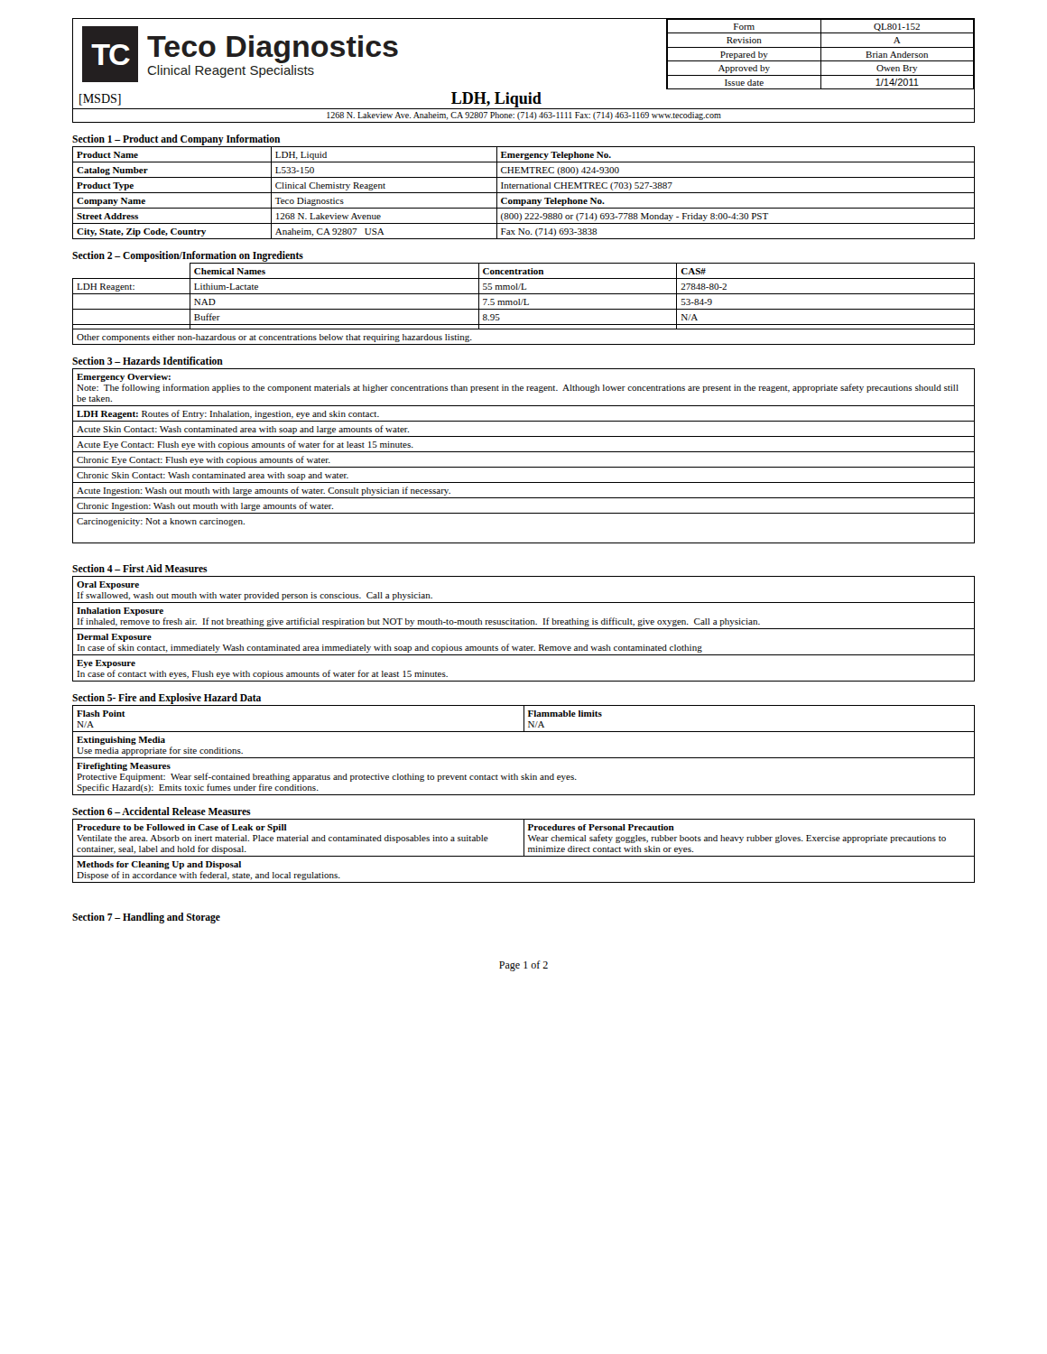TC
Teco Diagnostics
Clinical Reagent Specialists
| Form | QL801-152 |
| Revision | A |
| Prepared by | Brian Anderson |
| Approved by | Owen Bry |
| Issue date | 1/14/2011 |
[MSDS]
LDH, Liquid
1268 N. Lakeview Ave. Anaheim, CA 92807 Phone: (714) 463-1111 Fax: (714) 463-1169 www.tecodiag.com
Section 1 – Product and Company Information
| Product Name | LDH, Liquid | Emergency Telephone No. |
| Catalog Number | L533-150 | CHEMTREC (800) 424-9300 |
| Product Type | Clinical Chemistry Reagent | International CHEMTREC (703) 527-3887 |
| Company Name | Teco Diagnostics | Company Telephone No. |
| Street Address | 1268 N. Lakeview Avenue | (800) 222-9880 or (714) 693-7788 Monday - Friday 8:00-4:30 PST |
| City, State, Zip Code, Country | Anaheim, CA 92807 USA | Fax No. (714) 693-3838 |
Section 2 – Composition/Information on Ingredients
| | Chemical Names | Concentration | CAS# |
| LDH Reagent: | Lithium-Lactate | 55 mmol/L | 27848-80-2 |
| | NAD | 7.5 mmol/L | 53-84-9 |
| | Buffer | 8.95 | N/A |
| Other components either non-hazardous or at concentrations below that requiring hazardous listing. |
Section 3 – Hazards Identification
| Emergency Overview: Note: The following information applies to the component materials at higher concentrations than present in the reagent. Although lower concentrations are present in the reagent, appropriate safety precautions should still be taken. |
| LDH Reagent: Routes of Entry: Inhalation, ingestion, eye and skin contact. |
| Acute Skin Contact: Wash contaminated area with soap and large amounts of water. |
| Acute Eye Contact: Flush eye with copious amounts of water for at least 15 minutes. |
| Chronic Eye Contact: Flush eye with copious amounts of water. |
| Chronic Skin Contact: Wash contaminated area with soap and water. |
| Acute Ingestion: Wash out mouth with large amounts of water. Consult physician if necessary. |
| Chronic Ingestion: Wash out mouth with large amounts of water. |
| Carcinogenicity: Not a known carcinogen. |
Section 4 – First Aid Measures
| Oral Exposure If swallowed, wash out mouth with water provided person is conscious. Call a physician. |
| Inhalation Exposure If inhaled, remove to fresh air. If not breathing give artificial respiration but NOT by mouth-to-mouth resuscitation. If breathing is difficult, give oxygen. Call a physician. |
| Dermal Exposure In case of skin contact, immediately Wash contaminated area immediately with soap and copious amounts of water. Remove and wash contaminated clothing |
| Eye Exposure In case of contact with eyes, Flush eye with copious amounts of water for at least 15 minutes. |
Section 5- Fire and Explosive Hazard Data
| Flash Point N/A | Flammable limits N/A |
| Extinguishing Media Use media appropriate for site conditions. |
| Firefighting Measures Protective Equipment: Wear self-contained breathing apparatus and protective clothing to prevent contact with skin and eyes. Specific Hazard(s): Emits toxic fumes under fire conditions. |
Section 6 – Accidental Release Measures
| Procedure to be Followed in Case of Leak or Spill Ventilate the area. Absorb on inert material. Place material and contaminated disposables into a suitable container, seal, label and hold for disposal. | Procedures of Personal Precaution Wear chemical safety goggles, rubber boots and heavy rubber gloves. Exercise appropriate precautions to minimize direct contact with skin or eyes. |
| Methods for Cleaning Up and Disposal Dispose of in accordance with federal, state, and local regulations. |
Section 7 – Handling and Storage
Page 1 of 2